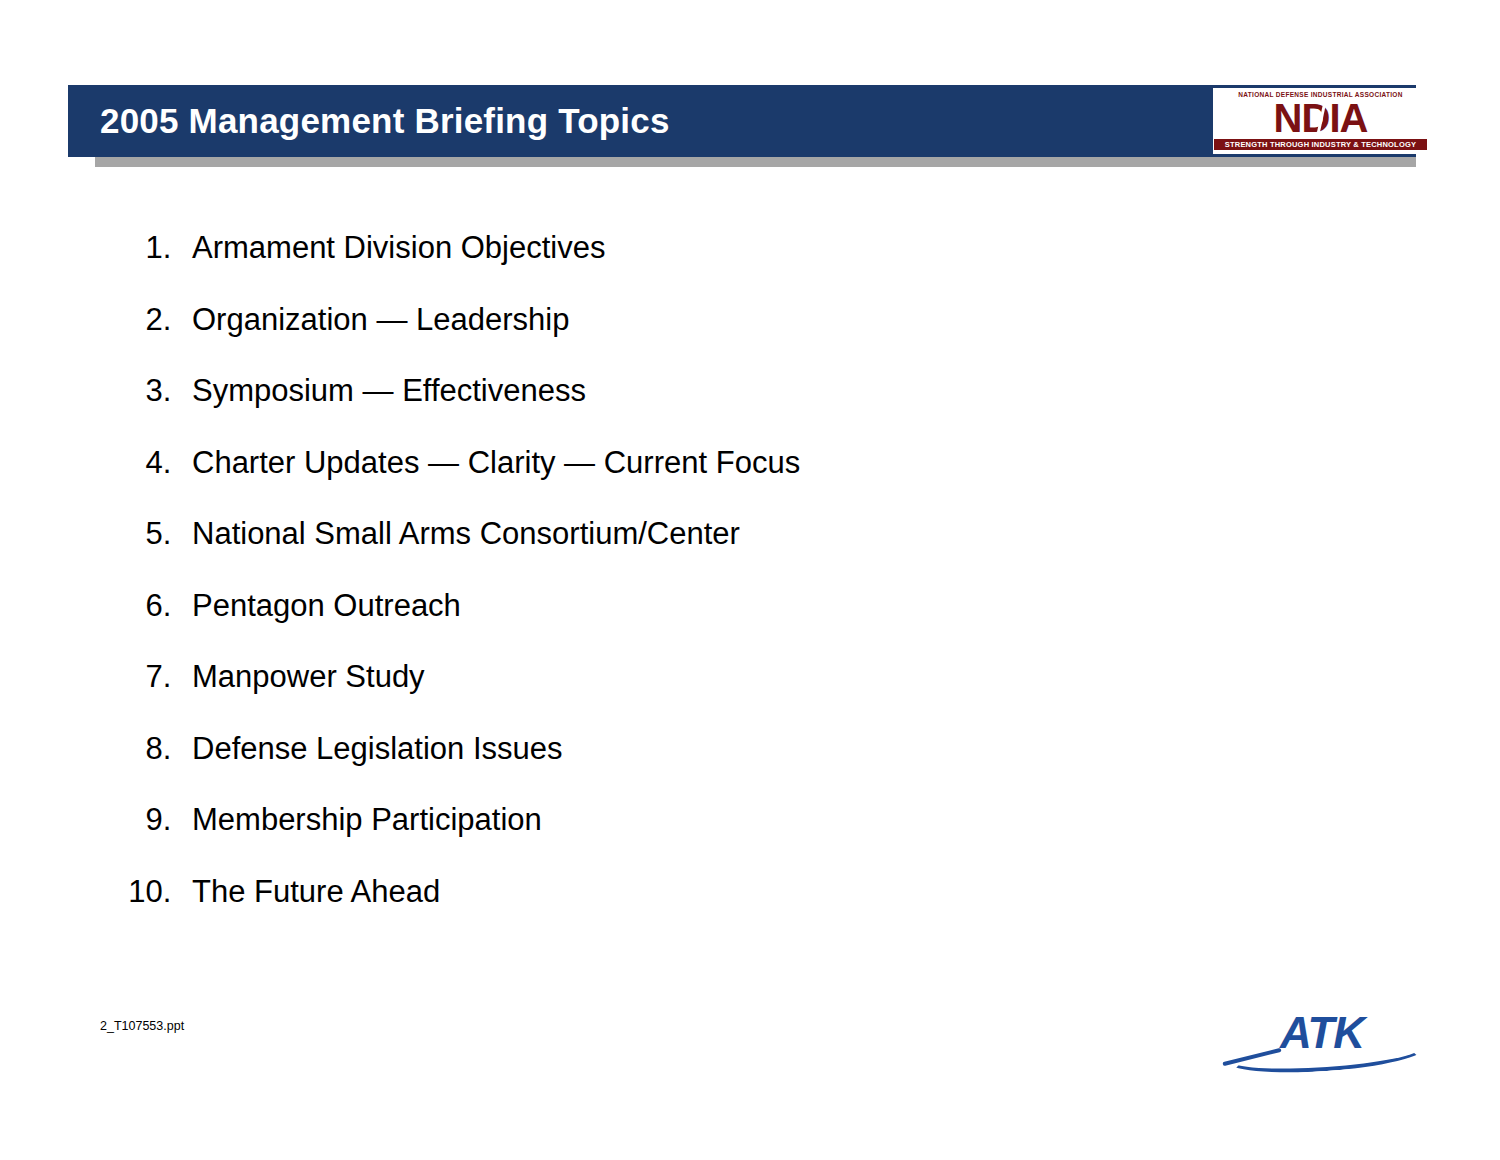2005 Management Briefing Topics
NATIONAL DEFENSE INDUSTRIAL ASSOCIATION
NDIA
STRENGTH THROUGH INDUSTRY & TECHNOLOGY
Armament Division Objectives
Organization — Leadership
Symposium — Effectiveness
Charter Updates — Clarity — Current Focus
National Small Arms Consortium/Center
Pentagon Outreach
Manpower Study
Defense Legislation Issues
Membership Participation
The Future Ahead
2_T107553.ppt
ATK